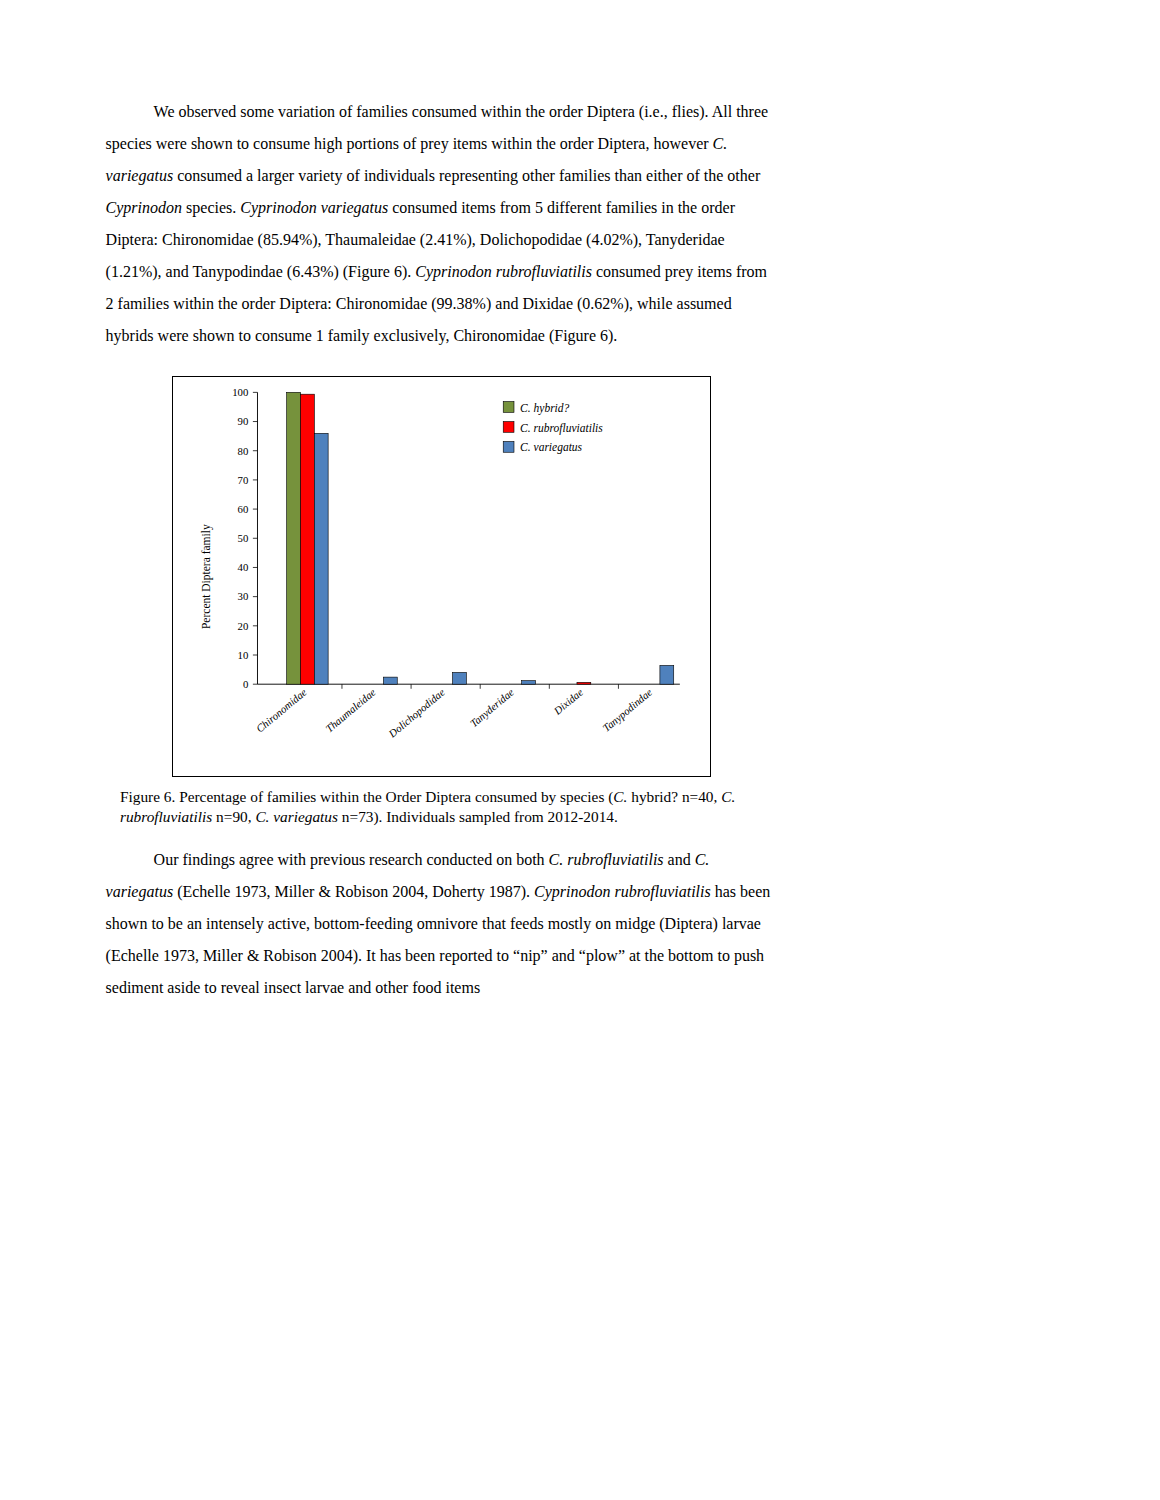We observed some variation of families consumed within the order Diptera (i.e., flies). All three species were shown to consume high portions of prey items within the order Diptera, however C. variegatus consumed a larger variety of individuals representing other families than either of the other Cyprinodon species. Cyprinodon variegatus consumed items from 5 different families in the order Diptera: Chironomidae (85.94%), Thaumaleidae (2.41%), Dolichopodidae (4.02%), Tanyderidae (1.21%), and Tanypodindae (6.43%) (Figure 6). Cyprinodon rubrofluviatilis consumed prey items from 2 families within the order Diptera: Chironomidae (99.38%) and Dixidae (0.62%), while assumed hybrids were shown to consume 1 family exclusively, Chironomidae (Figure 6).
0 10 20 30 40 50 60 70 80 90 100 Percent Diptera family Chironomidae Thaumaleidae Dolichopodidae Tanyderidae Dixidae Tanypodindae C. hybrid? C. rubrofluviatilis C. variegatus
Figure 6. Percentage of families within the Order Diptera consumed by species (C. hybrid? n=40, C. rubrofluviatilis n=90, C. variegatus n=73). Individuals sampled from 2012-2014.
Our findings agree with previous research conducted on both C. rubrofluviatilis and C. variegatus (Echelle 1973, Miller & Robison 2004, Doherty 1987). Cyprinodon rubrofluviatilis has been shown to be an intensely active, bottom-feeding omnivore that feeds mostly on midge (Diptera) larvae (Echelle 1973, Miller & Robison 2004). It has been reported to “nip” and “plow” at the bottom to push sediment aside to reveal insect larvae and other food items